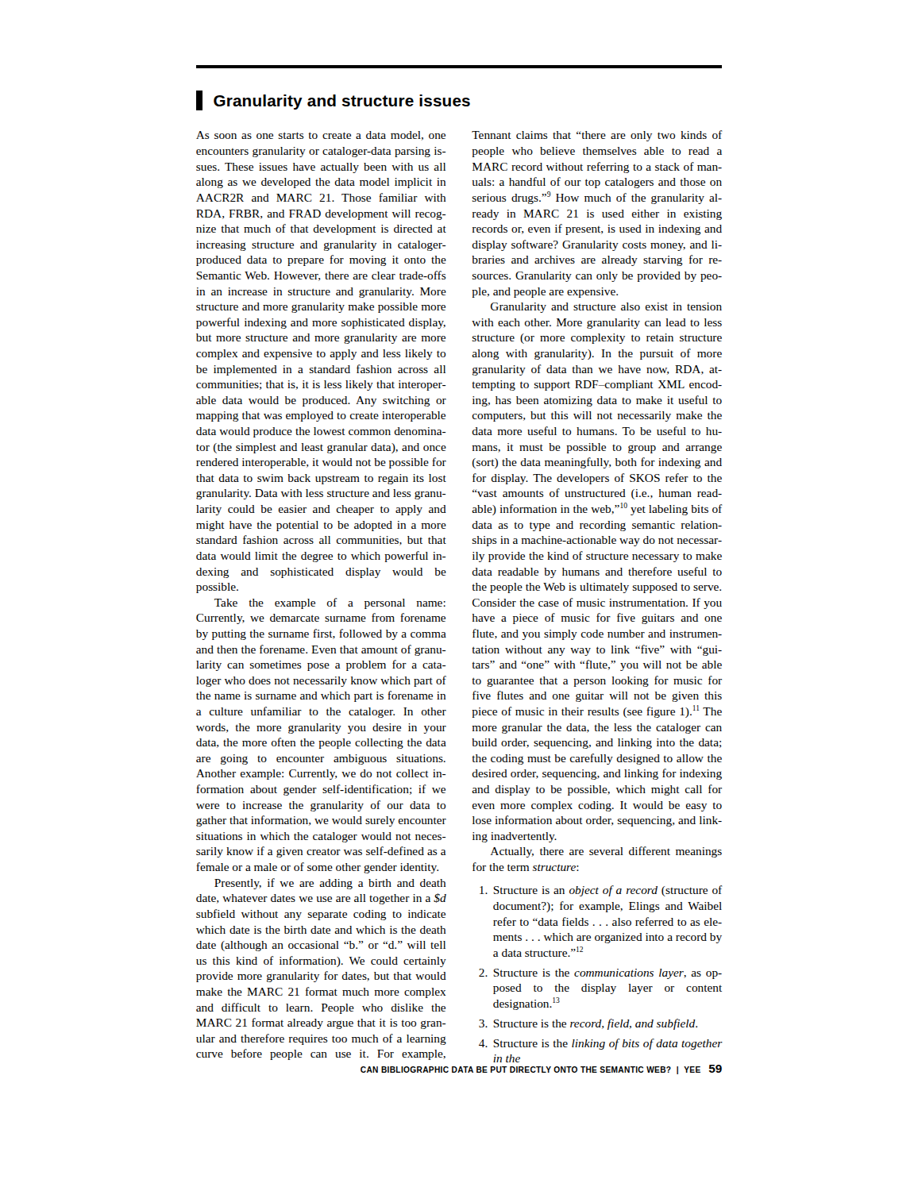Granularity and structure issues
As soon as one starts to create a data model, one encounters granularity or cataloger-data parsing issues. These issues have actually been with us all along as we developed the data model implicit in AACR2R and MARC 21. Those familiar with RDA, FRBR, and FRAD development will recognize that much of that development is directed at increasing structure and granularity in cataloger-produced data to prepare for moving it onto the Semantic Web. However, there are clear trade-offs in an increase in structure and granularity. More structure and more granularity make possible more powerful indexing and more sophisticated display, but more structure and more granularity are more complex and expensive to apply and less likely to be implemented in a standard fashion across all communities; that is, it is less likely that interoperable data would be produced. Any switching or mapping that was employed to create interoperable data would produce the lowest common denominator (the simplest and least granular data), and once rendered interoperable, it would not be possible for that data to swim back upstream to regain its lost granularity. Data with less structure and less granularity could be easier and cheaper to apply and might have the potential to be adopted in a more standard fashion across all communities, but that data would limit the degree to which powerful indexing and sophisticated display would be possible.
Take the example of a personal name: Currently, we demarcate surname from forename by putting the surname first, followed by a comma and then the forename. Even that amount of granularity can sometimes pose a problem for a cataloger who does not necessarily know which part of the name is surname and which part is forename in a culture unfamiliar to the cataloger. In other words, the more granularity you desire in your data, the more often the people collecting the data are going to encounter ambiguous situations. Another example: Currently, we do not collect information about gender self-identification; if we were to increase the granularity of our data to gather that information, we would surely encounter situations in which the cataloger would not necessarily know if a given creator was self-defined as a female or a male or of some other gender identity.
Presently, if we are adding a birth and death date, whatever dates we use are all together in a $d subfield without any separate coding to indicate which date is the birth date and which is the death date (although an occasional “b.” or “d.” will tell us this kind of information). We could certainly provide more granularity for dates, but that would make the MARC 21 format much more complex and difficult to learn. People who dislike the MARC 21 format already argue that it is too granular and therefore requires too much of a learning curve before people can use it. For example, Tennant claims that “there are only two kinds of people who believe themselves able to read a MARC record without referring to a stack of manuals: a handful of our top catalogers and those on serious drugs.”9 How much of the granularity already in MARC 21 is used either in existing records or, even if present, is used in indexing and display software? Granularity costs money, and libraries and archives are already starving for resources. Granularity can only be provided by people, and people are expensive.
Granularity and structure also exist in tension with each other. More granularity can lead to less structure (or more complexity to retain structure along with granularity). In the pursuit of more granularity of data than we have now, RDA, attempting to support RDF–compliant XML encoding, has been atomizing data to make it useful to computers, but this will not necessarily make the data more useful to humans. To be useful to humans, it must be possible to group and arrange (sort) the data meaningfully, both for indexing and for display. The developers of SKOS refer to the “vast amounts of unstructured (i.e., human readable) information in the web,”10 yet labeling bits of data as to type and recording semantic relationships in a machine-actionable way do not necessarily provide the kind of structure necessary to make data readable by humans and therefore useful to the people the Web is ultimately supposed to serve. Consider the case of music instrumentation. If you have a piece of music for five guitars and one flute, and you simply code number and instrumentation without any way to link “five” with “guitars” and “one” with “flute,” you will not be able to guarantee that a person looking for music for five flutes and one guitar will not be given this piece of music in their results (see figure 1).11 The more granular the data, the less the cataloger can build order, sequencing, and linking into the data; the coding must be carefully designed to allow the desired order, sequencing, and linking for indexing and display to be possible, which might call for even more complex coding. It would be easy to lose information about order, sequencing, and linking inadvertently.
Actually, there are several different meanings for the term structure:
Structure is an object of a record (structure of document?); for example, Elings and Waibel refer to “data fields . . . also referred to as elements . . . which are organized into a record by a data structure.”12
Structure is the communications layer, as opposed to the display layer or content designation.13
Structure is the record, field, and subfield.
Structure is the linking of bits of data together in the
Can Bibliographic Data Be Put Directly onto the Semantic Web? | Yee59